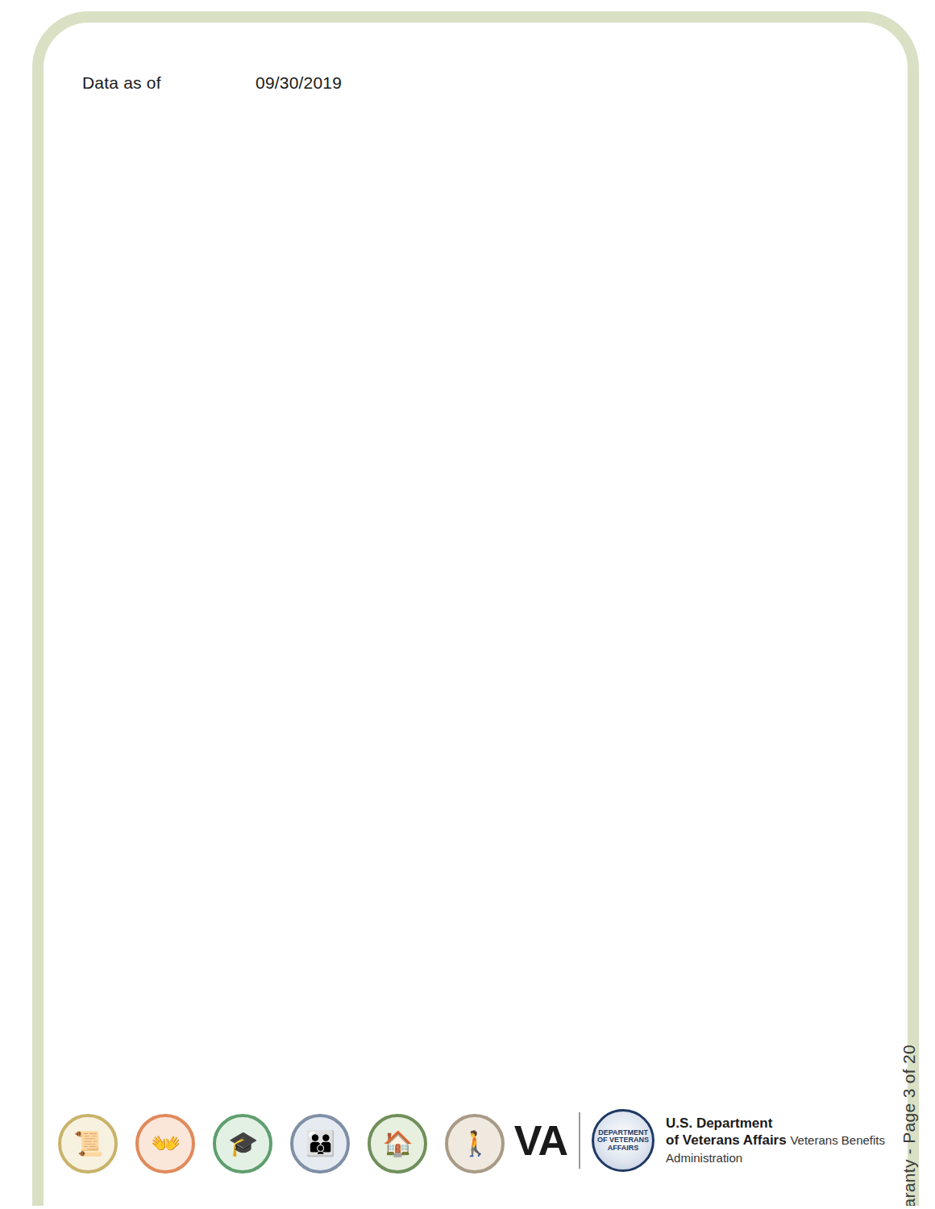Data as of 09/30/2019
Home Loan Guaranty - Page 3 of 20
📜 👐 🎓 👪 🏠 🚶
VA DEPARTMENT OF VETERANS AFFAIRS U.S. Department
of Veterans Affairs Veterans Benefits
Administration